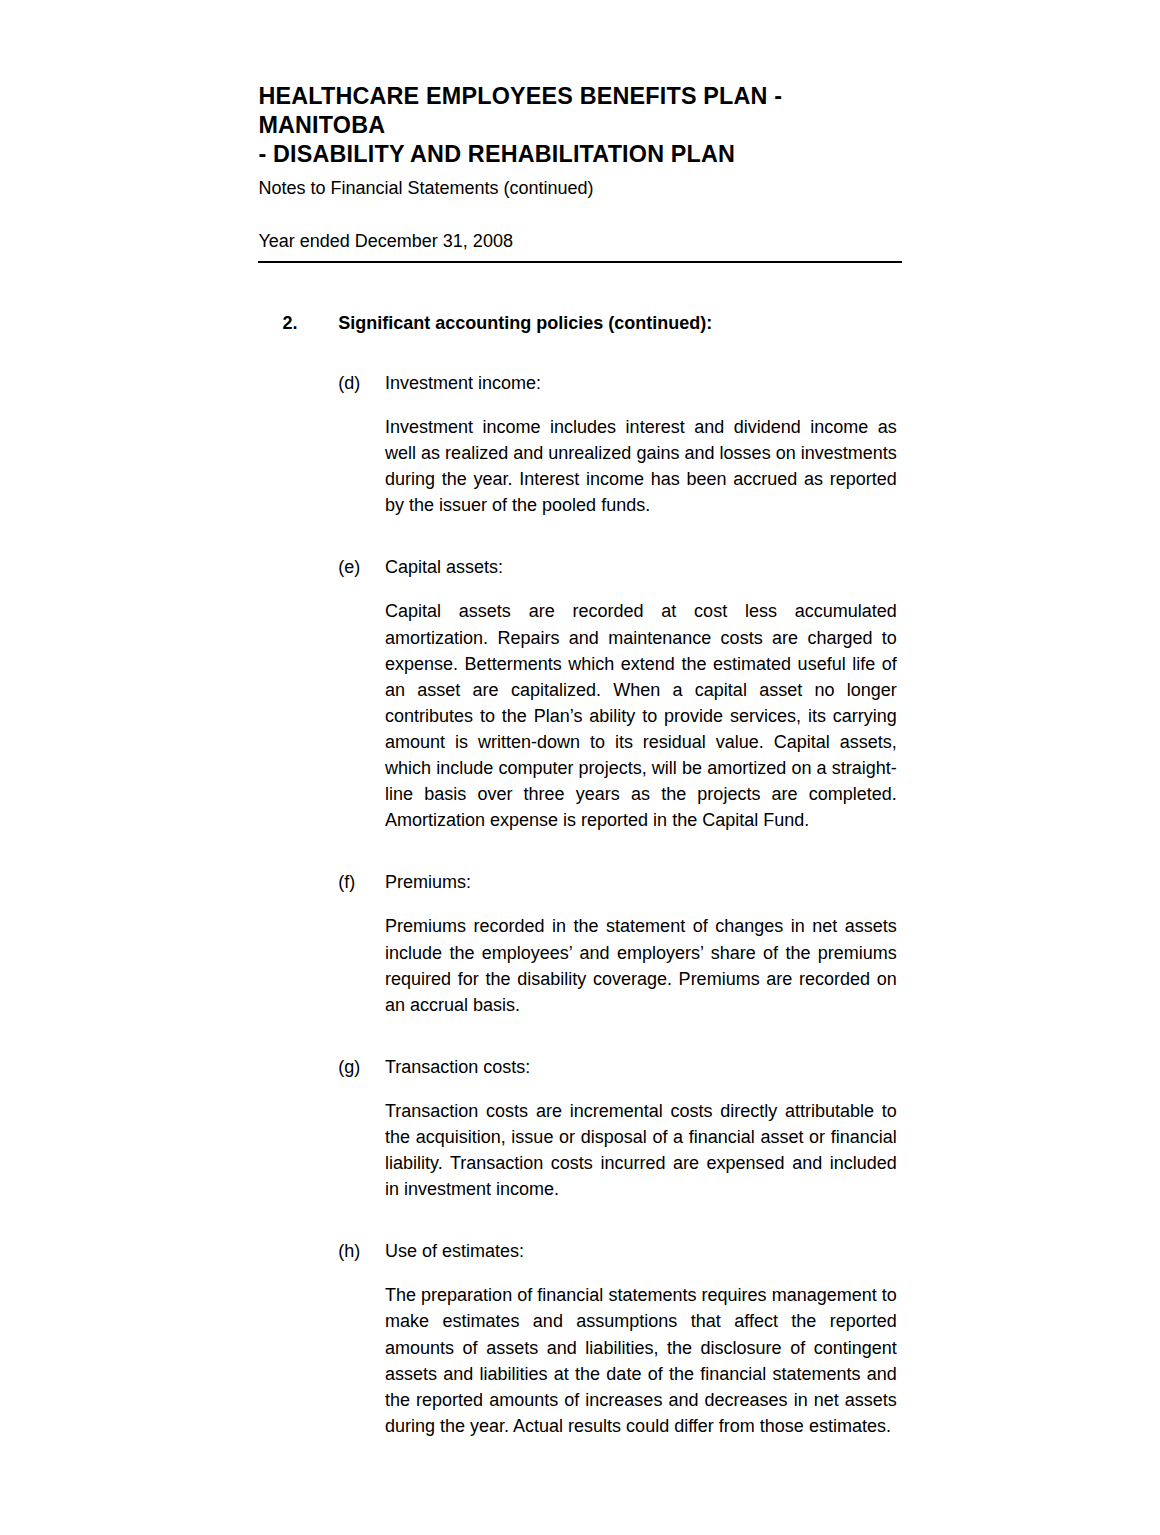HEALTHCARE EMPLOYEES BENEFITS PLAN - MANITOBA
- DISABILITY AND REHABILITATION PLAN
Notes to Financial Statements (continued)
Year ended December 31, 2008
2. Significant accounting policies (continued):
(d) Investment income:
Investment income includes interest and dividend income as well as realized and unrealized gains and losses on investments during the year. Interest income has been accrued as reported by the issuer of the pooled funds.
(e) Capital assets:
Capital assets are recorded at cost less accumulated amortization. Repairs and maintenance costs are charged to expense. Betterments which extend the estimated useful life of an asset are capitalized. When a capital asset no longer contributes to the Plan’s ability to provide services, its carrying amount is written-down to its residual value. Capital assets, which include computer projects, will be amortized on a straight-line basis over three years as the projects are completed. Amortization expense is reported in the Capital Fund.
(f) Premiums:
Premiums recorded in the statement of changes in net assets include the employees’ and employers’ share of the premiums required for the disability coverage. Premiums are recorded on an accrual basis.
(g) Transaction costs:
Transaction costs are incremental costs directly attributable to the acquisition, issue or disposal of a financial asset or financial liability. Transaction costs incurred are expensed and included in investment income.
(h) Use of estimates:
The preparation of financial statements requires management to make estimates and assumptions that affect the reported amounts of assets and liabilities, the disclosure of contingent assets and liabilities at the date of the financial statements and the reported amounts of increases and decreases in net assets during the year. Actual results could differ from those estimates.